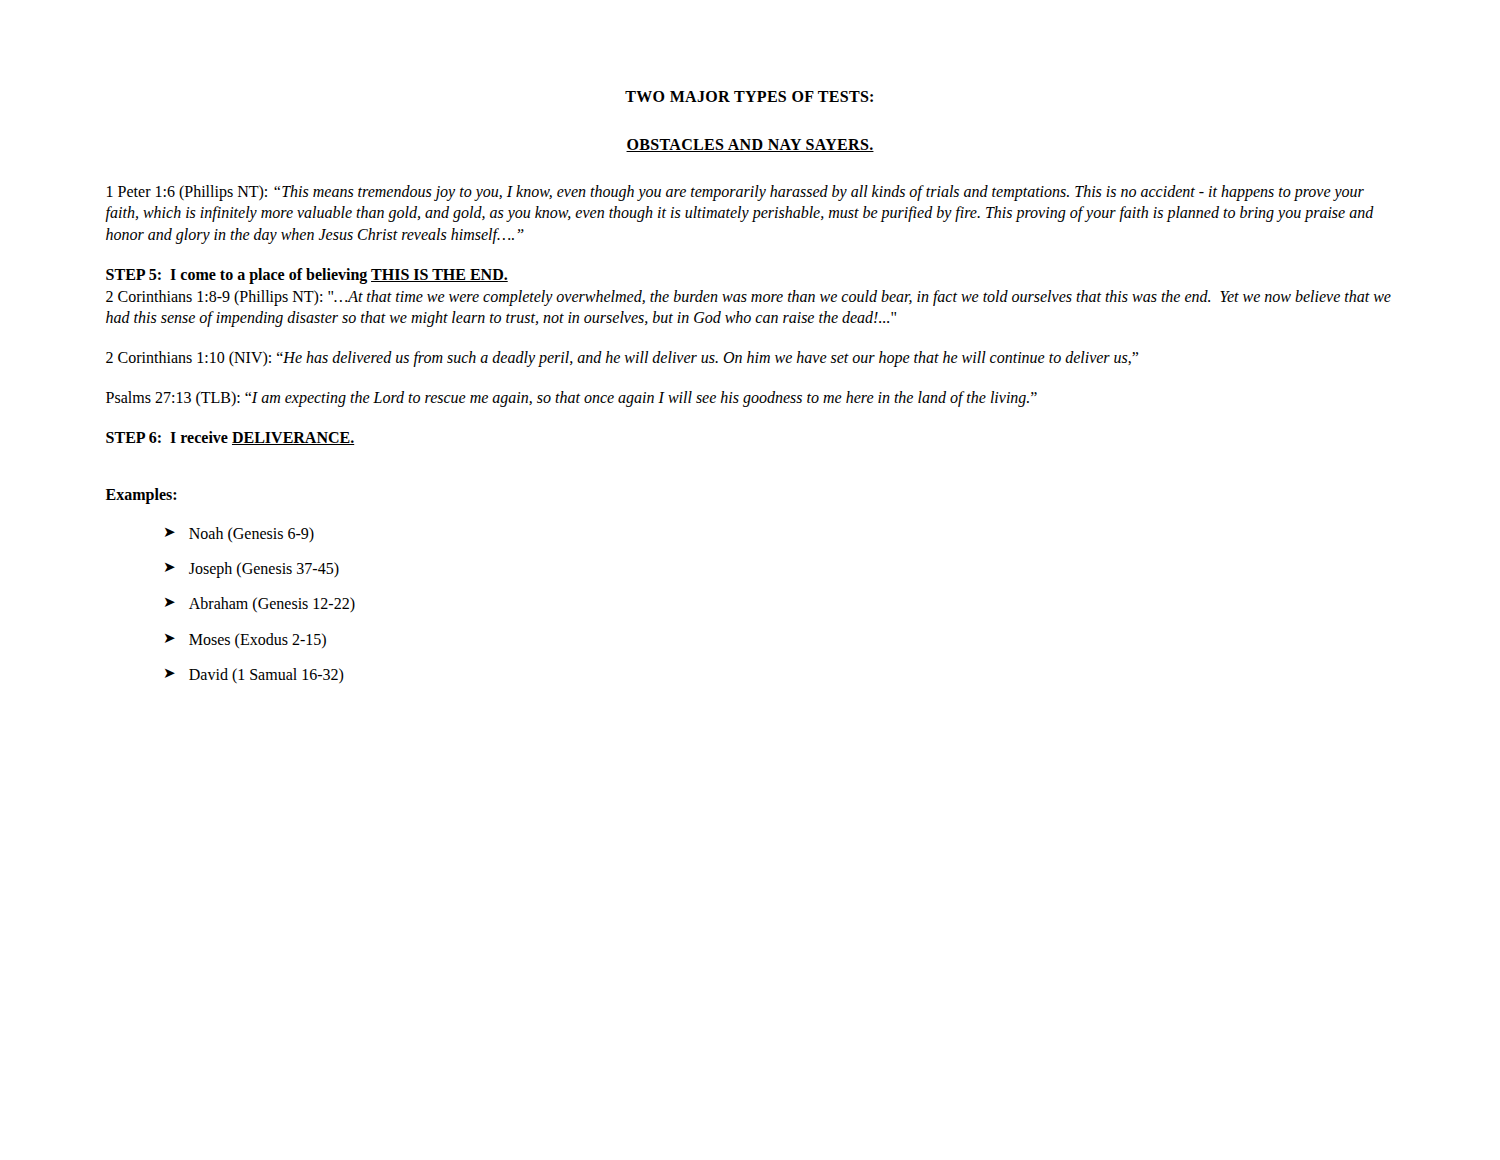TWO MAJOR TYPES OF TESTS: OBSTACLES AND NAY SAYERS.
1 Peter 1:6 (Phillips NT): “This means tremendous joy to you, I know, even though you are temporarily harassed by all kinds of trials and temptations. This is no accident - it happens to prove your faith, which is infinitely more valuable than gold, and gold, as you know, even though it is ultimately perishable, must be purified by fire. This proving of your faith is planned to bring you praise and honor and glory in the day when Jesus Christ reveals himself….”
STEP 5: I come to a place of believing THIS IS THE END.
2 Corinthians 1:8-9 (Phillips NT): "…At that time we were completely overwhelmed, the burden was more than we could bear, in fact we told ourselves that this was the end. Yet we now believe that we had this sense of impending disaster so that we might learn to trust, not in ourselves, but in God who can raise the dead!..."
2 Corinthians 1:10 (NIV): “He has delivered us from such a deadly peril, and he will deliver us. On him we have set our hope that he will continue to deliver us,”
Psalms 27:13 (TLB): “I am expecting the Lord to rescue me again, so that once again I will see his goodness to me here in the land of the living.”
STEP 6: I receive DELIVERANCE.
Examples:
Noah (Genesis 6-9)
Joseph (Genesis 37-45)
Abraham (Genesis 12-22)
Moses (Exodus 2-15)
David (1 Samual 16-32)